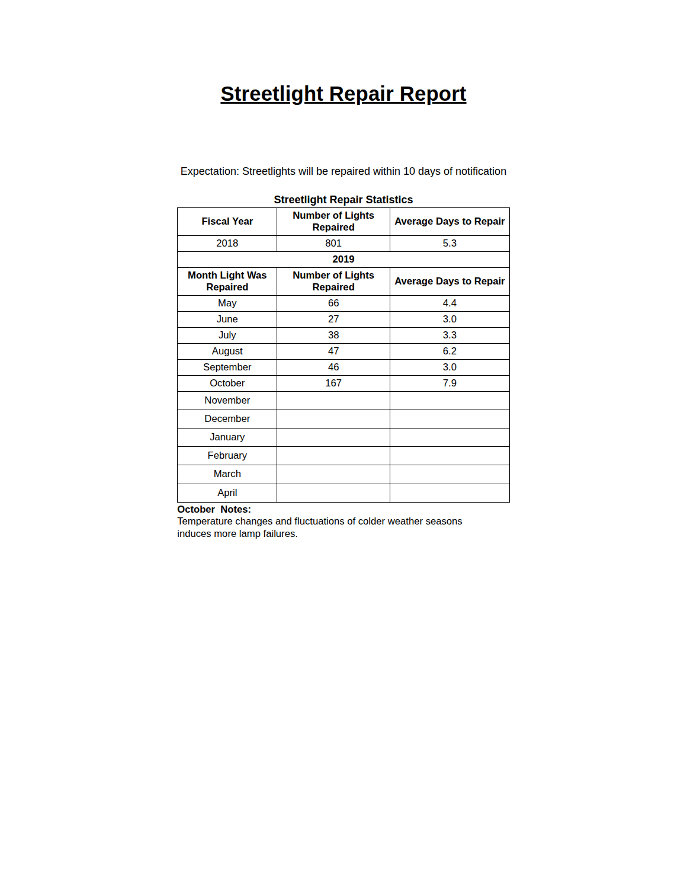Streetlight Repair Report
Expectation: Streetlights will be repaired within 10 days of notification
Streetlight Repair Statistics
| Fiscal Year | Number of Lights Repaired | Average Days to Repair |
| --- | --- | --- |
| 2018 | 801 | 5.3 |
| 2019 |
| Month Light Was Repaired | Number of Lights Repaired | Average Days to Repair |
| May | 66 | 4.4 |
| June | 27 | 3.0 |
| July | 38 | 3.3 |
| August | 47 | 6.2 |
| September | 46 | 3.0 |
| October | 167 | 7.9 |
| November | | |
| December | | |
| January | | |
| February | | |
| March | | |
| April | | |
October Notes:
Temperature changes and fluctuations of colder weather seasons
induces more lamp failures.